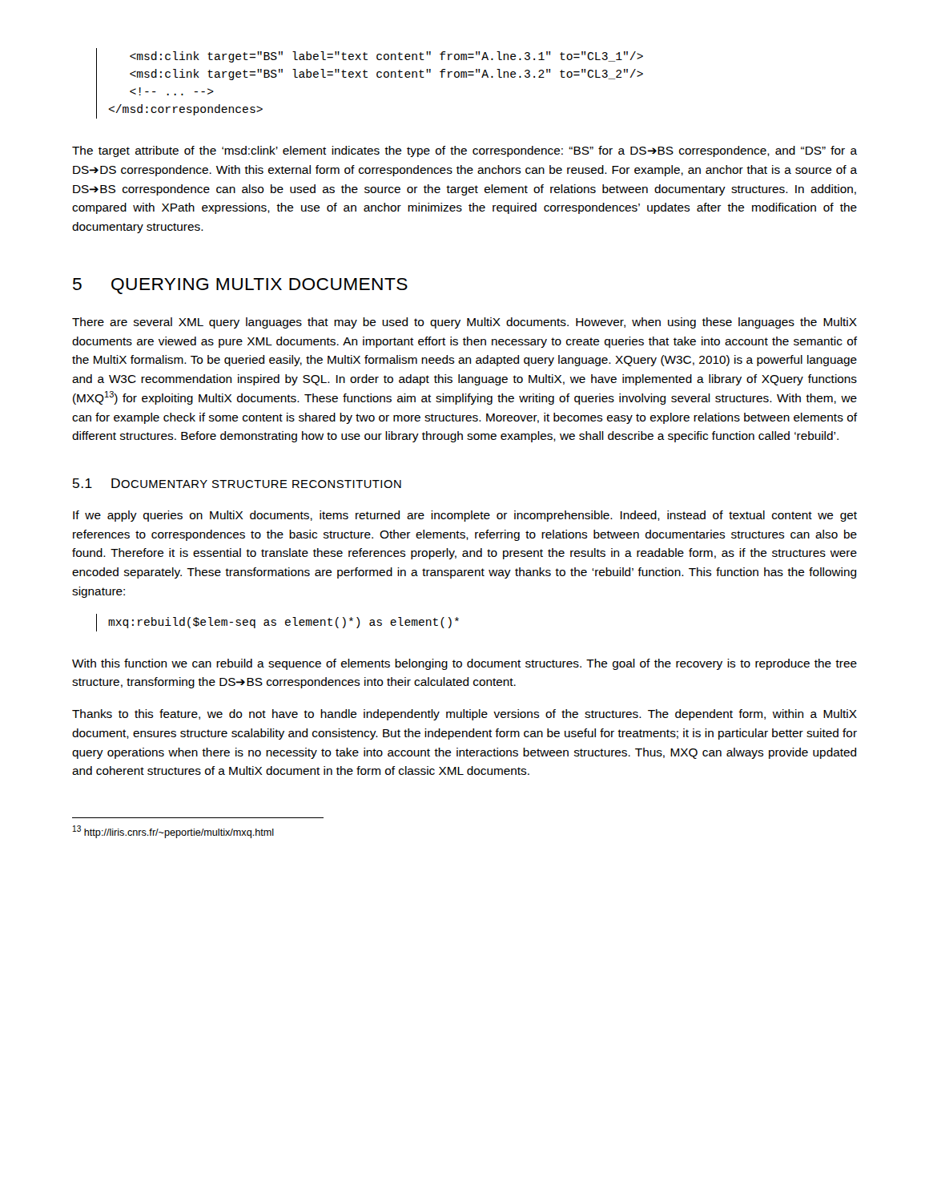<msd:clink target="BS" label="text content" from="A.lne.3.1" to="CL3_1"/>
   <msd:clink target="BS" label="text content" from="A.lne.3.2" to="CL3_2"/>
   <!-- ... -->
</msd:correspondences>
The target attribute of the ‘msd:clink’ element indicates the type of the correspondence: “BS” for a DS➔BS correspondence, and “DS” for a DS➔DS correspondence. With this external form of correspondences the anchors can be reused. For example, an anchor that is a source of a DS➔BS correspondence can also be used as the source or the target element of relations between documentary structures. In addition, compared with XPath expressions, the use of an anchor minimizes the required correspondences’ updates after the modification of the documentary structures.
5 QUERYING MULTIX DOCUMENTS
There are several XML query languages that may be used to query MultiX documents. However, when using these languages the MultiX documents are viewed as pure XML documents. An important effort is then necessary to create queries that take into account the semantic of the MultiX formalism. To be queried easily, the MultiX formalism needs an adapted query language. XQuery (W3C, 2010) is a powerful language and a W3C recommendation inspired by SQL. In order to adapt this language to MultiX, we have implemented a library of XQuery functions (MXQ13) for exploiting MultiX documents. These functions aim at simplifying the writing of queries involving several structures. With them, we can for example check if some content is shared by two or more structures. Moreover, it becomes easy to explore relations between elements of different structures. Before demonstrating how to use our library through some examples, we shall describe a specific function called ‘rebuild’.
5.1 DOCUMENTARY STRUCTURE RECONSTITUTION
If we apply queries on MultiX documents, items returned are incomplete or incomprehensible. Indeed, instead of textual content we get references to correspondences to the basic structure. Other elements, referring to relations between documentaries structures can also be found. Therefore it is essential to translate these references properly, and to present the results in a readable form, as if the structures were encoded separately. These transformations are performed in a transparent way thanks to the ‘rebuild’ function. This function has the following signature:
mxq:rebuild($elem-seq as element()*) as element()*
With this function we can rebuild a sequence of elements belonging to document structures. The goal of the recovery is to reproduce the tree structure, transforming the DS➔BS correspondences into their calculated content.
Thanks to this feature, we do not have to handle independently multiple versions of the structures. The dependent form, within a MultiX document, ensures structure scalability and consistency. But the independent form can be useful for treatments; it is in particular better suited for query operations when there is no necessity to take into account the interactions between structures. Thus, MXQ can always provide updated and coherent structures of a MultiX document in the form of classic XML documents.
13 http://liris.cnrs.fr/~peportie/multix/mxq.html